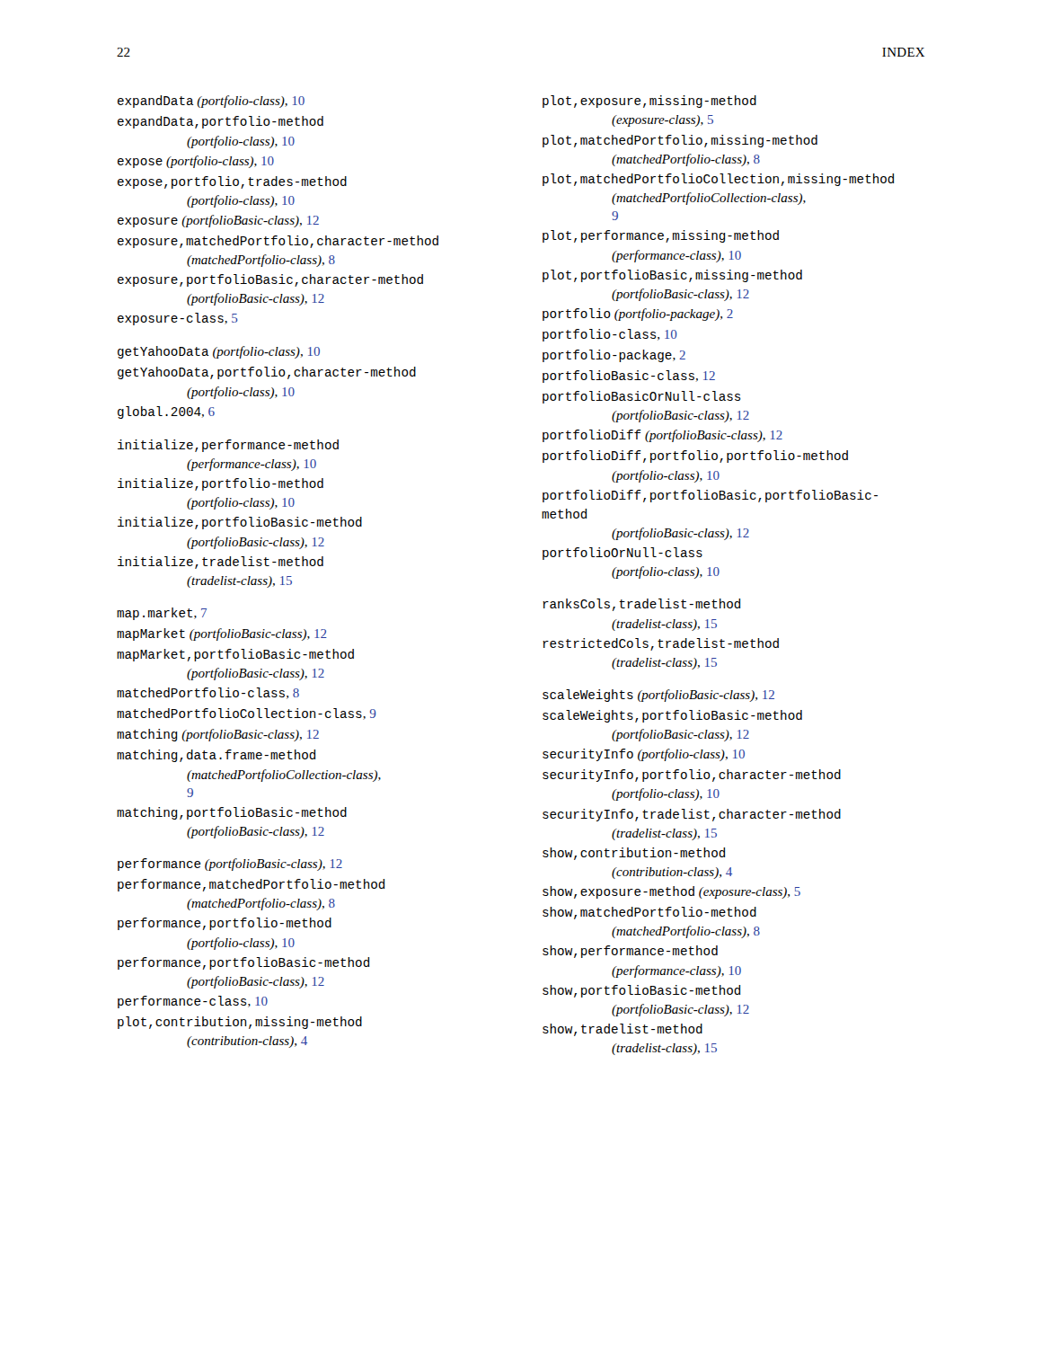22
INDEX
expandData (portfolio-class), 10
expandData,portfolio-method (portfolio-class), 10
expose (portfolio-class), 10
expose,portfolio,trades-method (portfolio-class), 10
exposure (portfolioBasic-class), 12
exposure,matchedPortfolio,character-method (matchedPortfolio-class), 8
exposure,portfolioBasic,character-method (portfolioBasic-class), 12
exposure-class, 5
getYahooData (portfolio-class), 10
getYahooData,portfolio,character-method (portfolio-class), 10
global.2004, 6
initialize,performance-method (performance-class), 10
initialize,portfolio-method (portfolio-class), 10
initialize,portfolioBasic-method (portfolioBasic-class), 12
initialize,tradelist-method (tradelist-class), 15
map.market, 7
mapMarket (portfolioBasic-class), 12
mapMarket,portfolioBasic-method (portfolioBasic-class), 12
matchedPortfolio-class, 8
matchedPortfolioCollection-class, 9
matching (portfolioBasic-class), 12
matching,data.frame-method (matchedPortfolioCollection-class), 9
matching,portfolioBasic-method (portfolioBasic-class), 12
performance (portfolioBasic-class), 12
performance,matchedPortfolio-method (matchedPortfolio-class), 8
performance,portfolio-method (portfolio-class), 10
performance,portfolioBasic-method (portfolioBasic-class), 12
performance-class, 10
plot,contribution,missing-method (contribution-class), 4
plot,exposure,missing-method (exposure-class), 5
plot,matchedPortfolio,missing-method (matchedPortfolio-class), 8
plot,matchedPortfolioCollection,missing-method (matchedPortfolioCollection-class), 9
plot,performance,missing-method (performance-class), 10
plot,portfolioBasic,missing-method (portfolioBasic-class), 12
portfolio (portfolio-package), 2
portfolio-class, 10
portfolio-package, 2
portfolioBasic-class, 12
portfolioBasicOrNull-class (portfolioBasic-class), 12
portfolioDiff (portfolioBasic-class), 12
portfolioDiff,portfolio,portfolio-method (portfolio-class), 10
portfolioDiff,portfolioBasic,portfolioBasic-method (portfolioBasic-class), 12
portfolioOrNull-class (portfolio-class), 10
ranksCols,tradelist-method (tradelist-class), 15
restrictedCols,tradelist-method (tradelist-class), 15
scaleWeights (portfolioBasic-class), 12
scaleWeights,portfolioBasic-method (portfolioBasic-class), 12
securityInfo (portfolio-class), 10
securityInfo,portfolio,character-method (portfolio-class), 10
securityInfo,tradelist,character-method (tradelist-class), 15
show,contribution-method (contribution-class), 4
show,exposure-method (exposure-class), 5
show,matchedPortfolio-method (matchedPortfolio-class), 8
show,performance-method (performance-class), 10
show,portfolioBasic-method (portfolioBasic-class), 12
show,tradelist-method (tradelist-class), 15